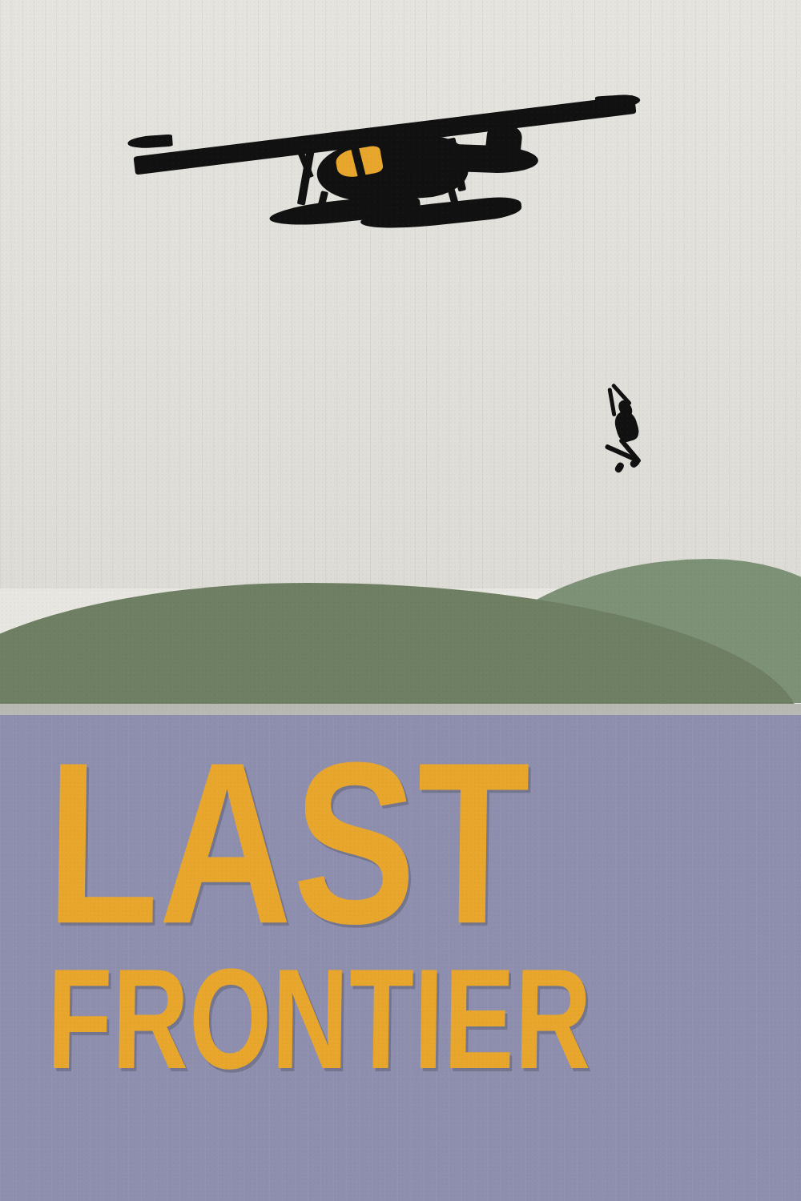LAST FRONTIER